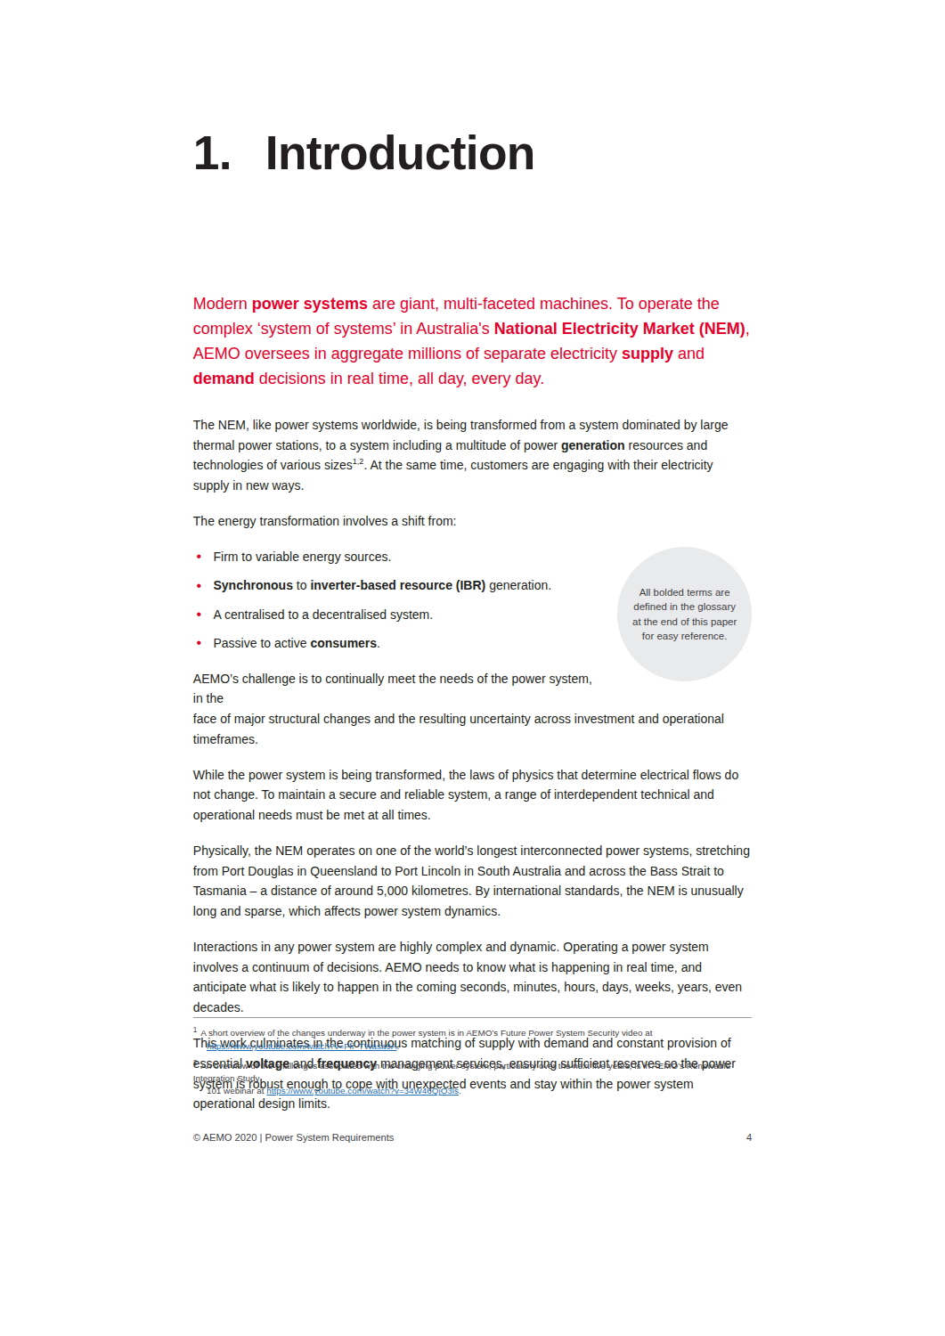1. Introduction
Modern power systems are giant, multi-faceted machines. To operate the complex ‘system of systems’ in Australia's National Electricity Market (NEM), AEMO oversees in aggregate millions of separate electricity supply and demand decisions in real time, all day, every day.
The NEM, like power systems worldwide, is being transformed from a system dominated by large thermal power stations, to a system including a multitude of power generation resources and technologies of various sizes1,2. At the same time, customers are engaging with their electricity supply in new ways.
The energy transformation involves a shift from:
All bolded terms are defined in the glossary at the end of this paper for easy reference.
Firm to variable energy sources.
Synchronous to inverter-based resource (IBR) generation.
A centralised to a decentralised system.
Passive to active consumers.
AEMO’s challenge is to continually meet the needs of the power system, in the
face of major structural changes and the resulting uncertainty across investment and operational timeframes.
While the power system is being transformed, the laws of physics that determine electrical flows do not change. To maintain a secure and reliable system, a range of interdependent technical and operational needs must be met at all times.
Physically, the NEM operates on one of the world’s longest interconnected power systems, stretching from Port Douglas in Queensland to Port Lincoln in South Australia and across the Bass Strait to Tasmania – a distance of around 5,000 kilometres. By international standards, the NEM is unusually long and sparse, which affects power system dynamics.
Interactions in any power system are highly complex and dynamic. Operating a power system involves a continuum of decisions. AEMO needs to know what is happening in real time, and anticipate what is likely to happen in the coming seconds, minutes, hours, days, weeks, years, even decades.
This work culminates in the continuous matching of supply with demand and constant provision of essential voltage and frequency management services, ensuring sufficient reserves so the power system is robust enough to cope with unexpected events and stay within the power system operational design limits.
1 A short overview of the changes underway in the power system is in AEMO’s Future Power System Security video at https://www.youtube.com/watch?v=Ffi_TWasa9A.
2 An overview of the challenges associated with the changing power system, particularly over the next five years, is in AEMO’s Renewable Integration Study 101 webinar at https://www.youtube.com/watch?v=34W46QjO3ls.
© AEMO 2020 | Power System Requirements
4